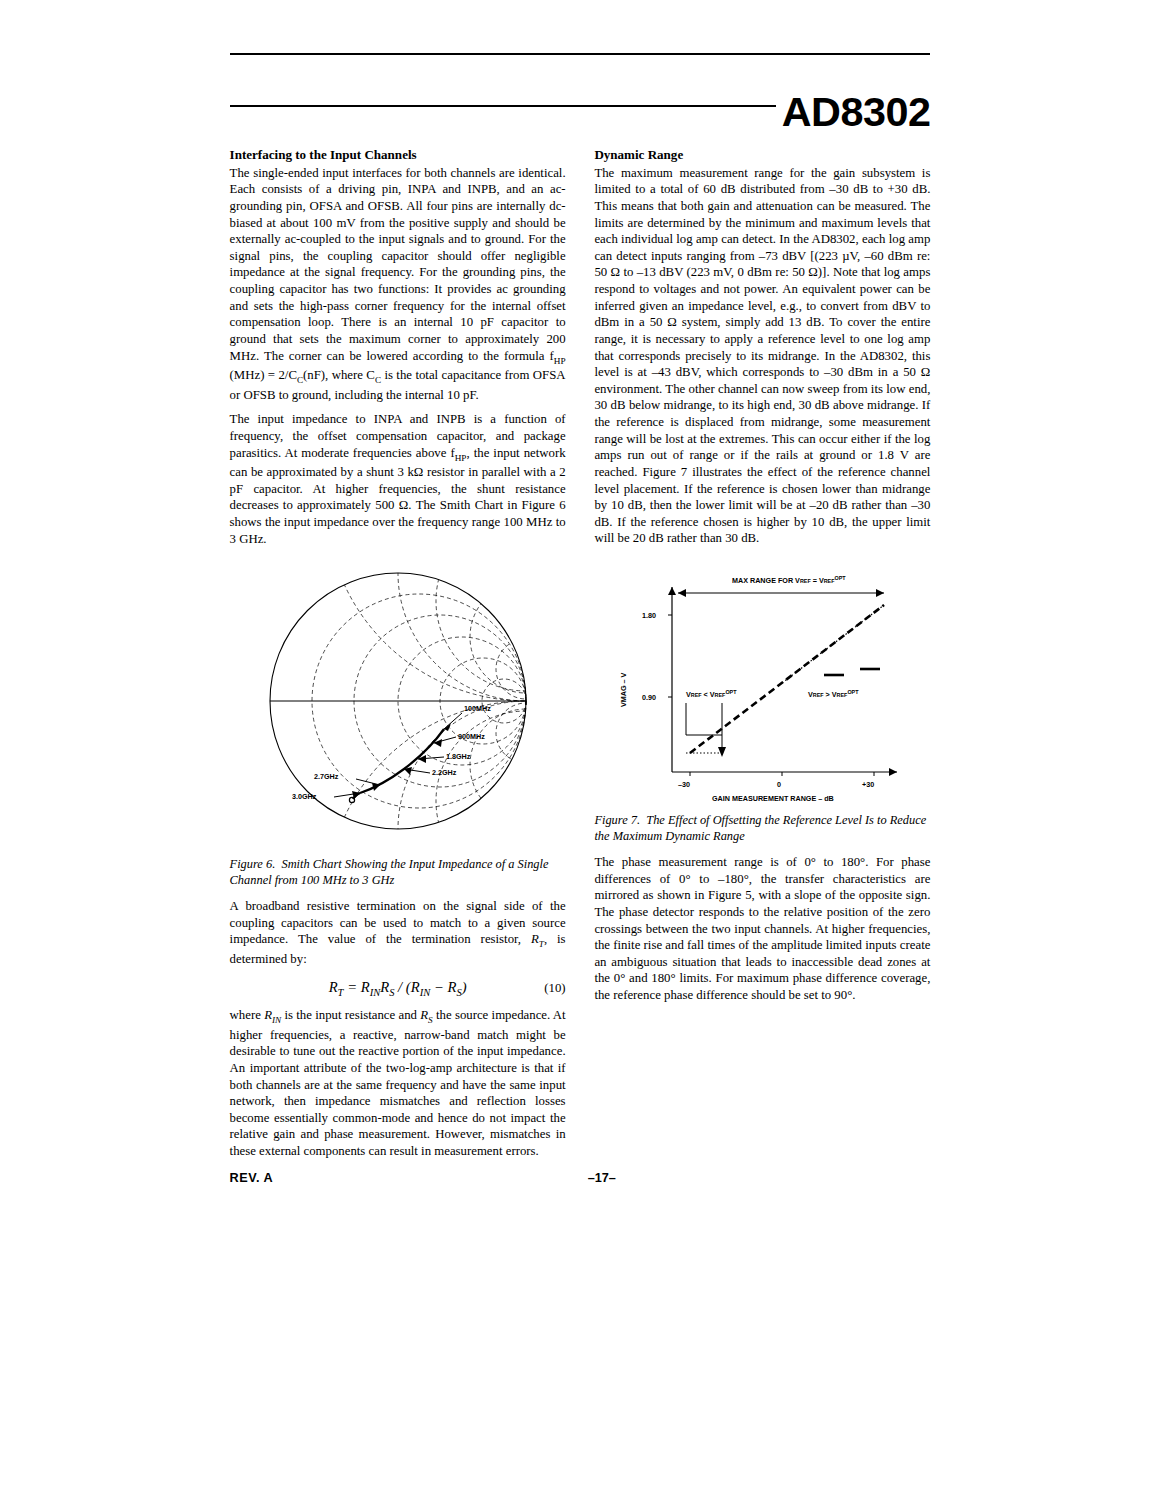AD8302
Interfacing to the Input Channels
The single-ended input interfaces for both channels are identical. Each consists of a driving pin, INPA and INPB, and an ac-grounding pin, OFSA and OFSB. All four pins are internally dc-biased at about 100 mV from the positive supply and should be externally ac-coupled to the input signals and to ground. For the signal pins, the coupling capacitor should offer negligible impedance at the signal frequency. For the grounding pins, the coupling capacitor has two functions: It provides ac grounding and sets the high-pass corner frequency for the internal offset compensation loop. There is an internal 10 pF capacitor to ground that sets the maximum corner to approximately 200 MHz. The corner can be lowered according to the formula fHP (MHz) = 2/CC(nF), where CC is the total capacitance from OFSA or OFSB to ground, including the internal 10 pF.
The input impedance to INPA and INPB is a function of frequency, the offset compensation capacitor, and package parasitics. At moderate frequencies above fHP, the input network can be approximated by a shunt 3 kΩ resistor in parallel with a 2 pF capacitor. At higher frequencies, the shunt resistance decreases to approximately 500 Ω. The Smith Chart in Figure 6 shows the input impedance over the frequency range 100 MHz to 3 GHz.
100MHz 900MHz 1.8GHz 2.2GHz 2.7GHz 3.0GHz
Figure 6. Smith Chart Showing the Input Impedance of a Single Channel from 100 MHz to 3 GHz
A broadband resistive termination on the signal side of the coupling capacitors can be used to match to a given source impedance. The value of the termination resistor, RT, is determined by:
RT = RINRS / (RIN − RS) (10)
where RIN is the input resistance and RS the source impedance. At higher frequencies, a reactive, narrow-band match might be desirable to tune out the reactive portion of the input impedance. An important attribute of the two-log-amp architecture is that if both channels are at the same frequency and have the same input network, then impedance mismatches and reflection losses become essentially common-mode and hence do not impact the relative gain and phase measurement. However, mismatches in these external components can result in measurement errors.
Dynamic Range
The maximum measurement range for the gain subsystem is limited to a total of 60 dB distributed from –30 dB to +30 dB. This means that both gain and attenuation can be measured. The limits are determined by the minimum and maximum levels that each individual log amp can detect. In the AD8302, each log amp can detect inputs ranging from –73 dBV [(223 µV, –60 dBm re: 50 Ω to –13 dBV (223 mV, 0 dBm re: 50 Ω)]. Note that log amps respond to voltages and not power. An equivalent power can be inferred given an impedance level, e.g., to convert from dBV to dBm in a 50 Ω system, simply add 13 dB. To cover the entire range, it is necessary to apply a reference level to one log amp that corresponds precisely to its midrange. In the AD8302, this level is at –43 dBV, which corresponds to –30 dBm in a 50 Ω environment. The other channel can now sweep from its low end, 30 dB below midrange, to its high end, 30 dB above midrange. If the reference is displaced from midrange, some measurement range will be lost at the extremes. This can occur either if the log amps run out of range or if the rails at ground or 1.8 V are reached. Figure 7 illustrates the effect of the reference channel level placement. If the reference is chosen lower than midrange by 10 dB, then the lower limit will be at –20 dB rather than –30 dB. If the reference chosen is higher by 10 dB, the upper limit will be 20 dB rather than 30 dB.
MAX RANGE FOR VREF = VREFOPT 1.80 0.90 VMAG – V –30 0 +30 GAIN MEASUREMENT RANGE – dB VREF < VREFOPT VREF > VREFOPT
Figure 7. The Effect of Offsetting the Reference Level Is to Reduce the Maximum Dynamic Range
The phase measurement range is of 0° to 180°. For phase differences of 0° to –180°, the transfer characteristics are mirrored as shown in Figure 5, with a slope of the opposite sign. The phase detector responds to the relative position of the zero crossings between the two input channels. At higher frequencies, the finite rise and fall times of the amplitude limited inputs create an ambiguous situation that leads to inaccessible dead zones at the 0° and 180° limits. For maximum phase difference coverage, the reference phase difference should be set to 90°.
REV. A
–17–